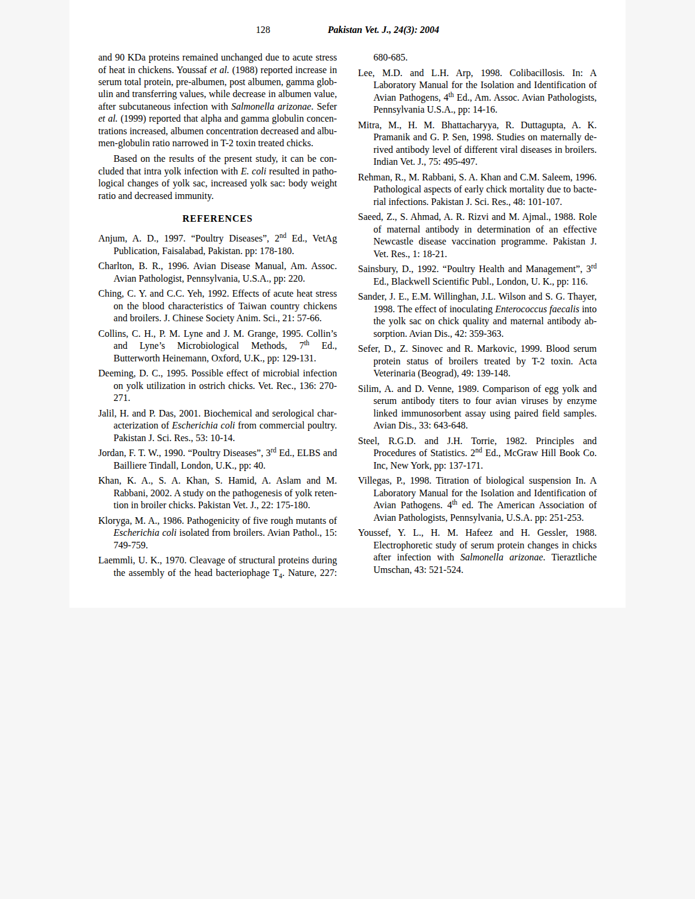128 Pakistan Vet. J., 24(3): 2004
and 90 KDa proteins remained unchanged due to acute stress of heat in chickens. Youssaf et al. (1988) reported increase in serum total protein, pre-albumen, post albumen, gamma globulin and transferring values, while decrease in albumen value, after subcutaneous infection with Salmonella arizonae. Sefer et al. (1999) reported that alpha and gamma globulin concentrations increased, albumen concentration decreased and albumen-globulin ratio narrowed in T-2 toxin treated chicks.
Based on the results of the present study, it can be concluded that intra yolk infection with E. coli resulted in pathological changes of yolk sac, increased yolk sac: body weight ratio and decreased immunity.
REFERENCES
Anjum, A. D., 1997. “Poultry Diseases”, 2nd Ed., VetAg Publication, Faisalabad, Pakistan. pp: 178-180.
Charlton, B. R., 1996. Avian Disease Manual, Am. Assoc. Avian Pathologist, Pennsylvania, U.S.A., pp: 220.
Ching, C. Y. and C.C. Yeh, 1992. Effects of acute heat stress on the blood characteristics of Taiwan country chickens and broilers. J. Chinese Society Anim. Sci., 21: 57-66.
Collins, C. H., P. M. Lyne and J. M. Grange, 1995. Collin’s and Lyne’s Microbiological Methods, 7th Ed., Butterworth Heinemann, Oxford, U.K., pp: 129-131.
Deeming, D. C., 1995. Possible effect of microbial infection on yolk utilization in ostrich chicks. Vet. Rec., 136: 270-271.
Jalil, H. and P. Das, 2001. Biochemical and serological characterization of Escherichia coli from commercial poultry. Pakistan J. Sci. Res., 53: 10-14.
Jordan, F. T. W., 1990. “Poultry Diseases”, 3rd Ed., ELBS and Bailliere Tindall, London, U.K., pp: 40.
Khan, K. A., S. A. Khan, S. Hamid, A. Aslam and M. Rabbani, 2002. A study on the pathogenesis of yolk retention in broiler chicks. Pakistan Vet. J., 22: 175-180.
Kloryga, M. A., 1986. Pathogenicity of five rough mutants of Escherichia coli isolated from broilers. Avian Pathol., 15: 749-759.
Laemmli, U. K., 1970. Cleavage of structural proteins during the assembly of the head bacteriophage T4. Nature, 227: 680-685.
Lee, M.D. and L.H. Arp, 1998. Colibacillosis. In: A Laboratory Manual for the Isolation and Identification of Avian Pathogens, 4th Ed., Am. Assoc. Avian Pathologists, Pennsylvania U.S.A., pp: 14-16.
Mitra, M., H. M. Bhattacharyya, R. Duttagupta, A. K. Pramanik and G. P. Sen, 1998. Studies on maternally derived antibody level of different viral diseases in broilers. Indian Vet. J., 75: 495-497.
Rehman, R., M. Rabbani, S. A. Khan and C.M. Saleem, 1996. Pathological aspects of early chick mortality due to bacterial infections. Pakistan J. Sci. Res., 48: 101-107.
Saeed, Z., S. Ahmad, A. R. Rizvi and M. Ajmal., 1988. Role of maternal antibody in determination of an effective Newcastle disease vaccination programme. Pakistan J. Vet. Res., 1: 18-21.
Sainsbury, D., 1992. “Poultry Health and Management”, 3rd Ed., Blackwell Scientific Publ., London, U. K., pp: 116.
Sander, J. E., E.M. Willinghan, J.L. Wilson and S. G. Thayer, 1998. The effect of inoculating Enterococcus faecalis into the yolk sac on chick quality and maternal antibody absorption. Avian Dis., 42: 359-363.
Sefer, D., Z. Sinovec and R. Markovic, 1999. Blood serum protein status of broilers treated by T-2 toxin. Acta Veterinaria (Beograd), 49: 139-148.
Silim, A. and D. Venne, 1989. Comparison of egg yolk and serum antibody titers to four avian viruses by enzyme linked immunosorbent assay using paired field samples. Avian Dis., 33: 643-648.
Steel, R.G.D. and J.H. Torrie, 1982. Principles and Procedures of Statistics. 2nd Ed., McGraw Hill Book Co. Inc, New York, pp: 137-171.
Villegas, P., 1998. Titration of biological suspension In. A Laboratory Manual for the Isolation and Identification of Avian Pathogens. 4th ed. The American Association of Avian Pathologists, Pennsylvania, U.S.A. pp: 251-253.
Youssef, Y. L., H. M. Hafeez and H. Gessler, 1988. Electrophoretic study of serum protein changes in chicks after infection with Salmonella arizonae. Tieraztliche Umschan, 43: 521-524.